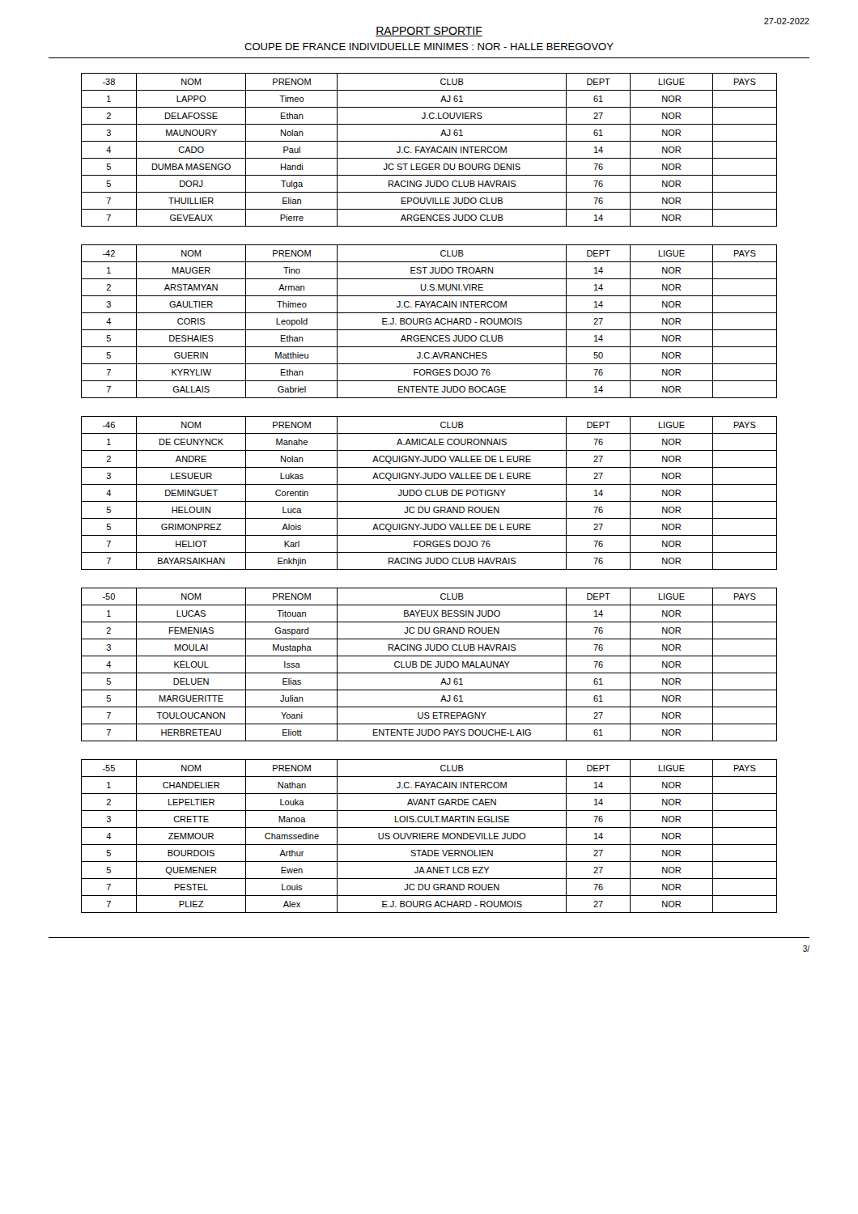27-02-2022
RAPPORT SPORTIF
COUPE DE FRANCE INDIVIDUELLE MINIMES : NOR - HALLE BEREGOVOY
| -38 | NOM | PRENOM | CLUB | DEPT | LIGUE | PAYS |
| --- | --- | --- | --- | --- | --- | --- |
| 1 | LAPPO | Timeo | AJ 61 | 61 | NOR | |
| 2 | DELAFOSSE | Ethan | J.C.LOUVIERS | 27 | NOR | |
| 3 | MAUNOURY | Nolan | AJ 61 | 61 | NOR | |
| 4 | CADO | Paul | J.C. FAYACAIN INTERCOM | 14 | NOR | |
| 5 | DUMBA MASENGO | Handi | JC ST LEGER DU BOURG DENIS | 76 | NOR | |
| 5 | DORJ | Tulga | RACING JUDO CLUB HAVRAIS | 76 | NOR | |
| 7 | THUILLIER | Elian | EPOUVILLE JUDO CLUB | 76 | NOR | |
| 7 | GEVEAUX | Pierre | ARGENCES JUDO CLUB | 14 | NOR | |
| -42 | NOM | PRENOM | CLUB | DEPT | LIGUE | PAYS |
| --- | --- | --- | --- | --- | --- | --- |
| 1 | MAUGER | Tino | EST JUDO TROARN | 14 | NOR | |
| 2 | ARSTAMYAN | Arman | U.S.MUNI.VIRE | 14 | NOR | |
| 3 | GAULTIER | Thimeo | J.C. FAYACAIN INTERCOM | 14 | NOR | |
| 4 | CORIS | Leopold | E.J. BOURG ACHARD - ROUMOIS | 27 | NOR | |
| 5 | DESHAIES | Ethan | ARGENCES JUDO CLUB | 14 | NOR | |
| 5 | GUERIN | Matthieu | J.C.AVRANCHES | 50 | NOR | |
| 7 | KYRYLIW | Ethan | FORGES DOJO 76 | 76 | NOR | |
| 7 | GALLAIS | Gabriel | ENTENTE JUDO BOCAGE | 14 | NOR | |
| -46 | NOM | PRENOM | CLUB | DEPT | LIGUE | PAYS |
| --- | --- | --- | --- | --- | --- | --- |
| 1 | DE CEUNYNCK | Manahe | A.AMICALE COURONNAIS | 76 | NOR | |
| 2 | ANDRE | Nolan | ACQUIGNY-JUDO VALLEE DE L EURE | 27 | NOR | |
| 3 | LESUEUR | Lukas | ACQUIGNY-JUDO VALLEE DE L EURE | 27 | NOR | |
| 4 | DEMINGUET | Corentin | JUDO CLUB DE POTIGNY | 14 | NOR | |
| 5 | HELOUIN | Luca | JC DU GRAND ROUEN | 76 | NOR | |
| 5 | GRIMONPREZ | Alois | ACQUIGNY-JUDO VALLEE DE L EURE | 27 | NOR | |
| 7 | HELIOT | Karl | FORGES DOJO 76 | 76 | NOR | |
| 7 | BAYARSAIKHAN | Enkhjin | RACING JUDO CLUB HAVRAIS | 76 | NOR | |
| -50 | NOM | PRENOM | CLUB | DEPT | LIGUE | PAYS |
| --- | --- | --- | --- | --- | --- | --- |
| 1 | LUCAS | Titouan | BAYEUX BESSIN JUDO | 14 | NOR | |
| 2 | FEMENIAS | Gaspard | JC DU GRAND ROUEN | 76 | NOR | |
| 3 | MOULAI | Mustapha | RACING JUDO CLUB HAVRAIS | 76 | NOR | |
| 4 | KELOUL | Issa | CLUB DE JUDO MALAUNAY | 76 | NOR | |
| 5 | DELUEN | Elias | AJ 61 | 61 | NOR | |
| 5 | MARGUERITTE | Julian | AJ 61 | 61 | NOR | |
| 7 | TOULOUCANON | Yoani | US ETREPAGNY | 27 | NOR | |
| 7 | HERBRETEAU | Eliott | ENTENTE JUDO PAYS DOUCHE-L AIG | 61 | NOR | |
| -55 | NOM | PRENOM | CLUB | DEPT | LIGUE | PAYS |
| --- | --- | --- | --- | --- | --- | --- |
| 1 | CHANDELIER | Nathan | J.C. FAYACAIN INTERCOM | 14 | NOR | |
| 2 | LEPELTIER | Louka | AVANT GARDE CAEN | 14 | NOR | |
| 3 | CRETTE | Manoa | LOIS.CULT.MARTIN EGLISE | 76 | NOR | |
| 4 | ZEMMOUR | Chamssedine | US OUVRIERE MONDEVILLE JUDO | 14 | NOR | |
| 5 | BOURDOIS | Arthur | STADE VERNOLIEN | 27 | NOR | |
| 5 | QUEMENER | Ewen | JA ANET LCB EZY | 27 | NOR | |
| 7 | PESTEL | Louis | JC DU GRAND ROUEN | 76 | NOR | |
| 7 | PLIEZ | Alex | E.J. BOURG ACHARD - ROUMOIS | 27 | NOR | |
3/